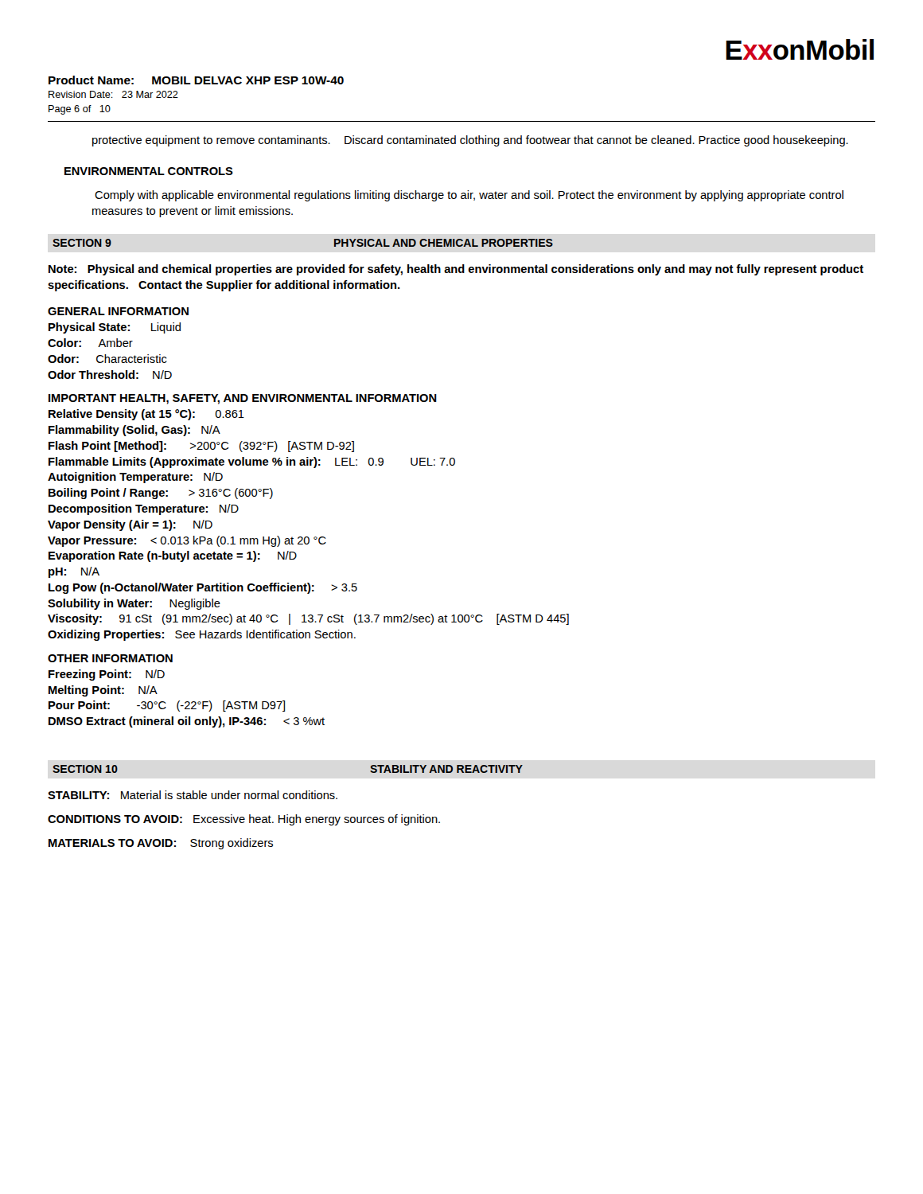ExxonMobil
Product Name: MOBIL DELVAC XHP ESP 10W-40
Revision Date: 23 Mar 2022
Page 6 of 10
protective equipment to remove contaminants. Discard contaminated clothing and footwear that cannot be cleaned. Practice good housekeeping.
ENVIRONMENTAL CONTROLS
Comply with applicable environmental regulations limiting discharge to air, water and soil. Protect the environment by applying appropriate control measures to prevent or limit emissions.
SECTION 9 PHYSICAL AND CHEMICAL PROPERTIES
Note: Physical and chemical properties are provided for safety, health and environmental considerations only and may not fully represent product specifications. Contact the Supplier for additional information.
GENERAL INFORMATION
Physical State: Liquid
Color: Amber
Odor: Characteristic
Odor Threshold: N/D
IMPORTANT HEALTH, SAFETY, AND ENVIRONMENTAL INFORMATION
Relative Density (at 15 °C): 0.861
Flammability (Solid, Gas): N/A
Flash Point [Method]: >200°C (392°F) [ASTM D-92]
Flammable Limits (Approximate volume % in air): LEL: 0.9 UEL: 7.0
Autoignition Temperature: N/D
Boiling Point / Range: > 316°C (600°F)
Decomposition Temperature: N/D
Vapor Density (Air = 1): N/D
Vapor Pressure: < 0.013 kPa (0.1 mm Hg) at 20 °C
Evaporation Rate (n-butyl acetate = 1): N/D
pH: N/A
Log Pow (n-Octanol/Water Partition Coefficient): > 3.5
Solubility in Water: Negligible
Viscosity: 91 cSt (91 mm2/sec) at 40 °C | 13.7 cSt (13.7 mm2/sec) at 100°C [ASTM D 445]
Oxidizing Properties: See Hazards Identification Section.
OTHER INFORMATION
Freezing Point: N/D
Melting Point: N/A
Pour Point: -30°C (-22°F) [ASTM D97]
DMSO Extract (mineral oil only), IP-346: < 3 %wt
SECTION 10 STABILITY AND REACTIVITY
STABILITY: Material is stable under normal conditions.
CONDITIONS TO AVOID: Excessive heat. High energy sources of ignition.
MATERIALS TO AVOID: Strong oxidizers